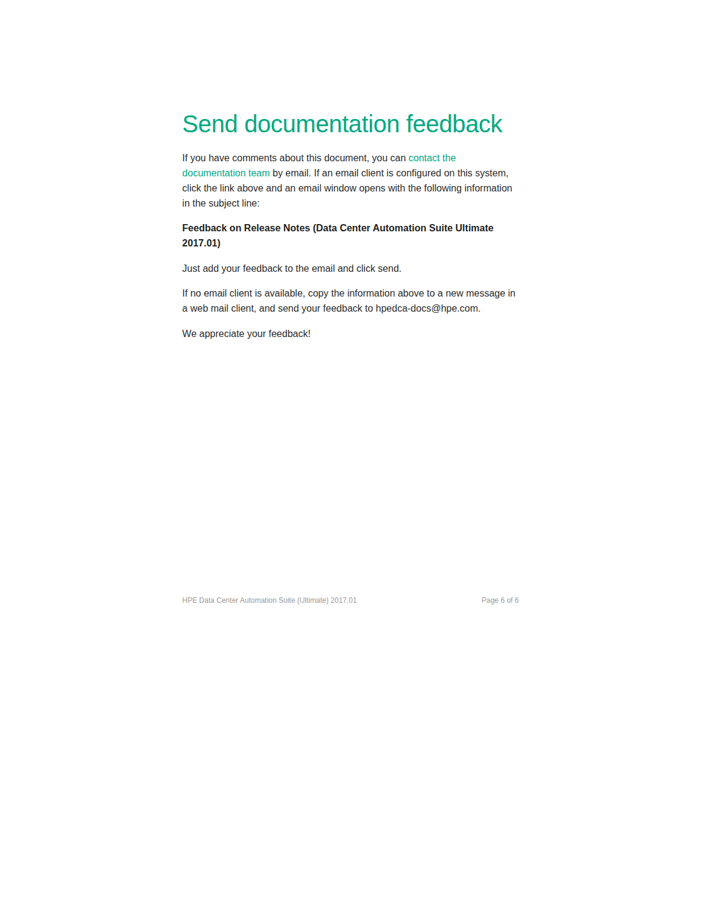Send documentation feedback
If you have comments about this document, you can contact the documentation team by email. If an email client is configured on this system, click the link above and an email window opens with the following information in the subject line:
Feedback on Release Notes (Data Center Automation Suite Ultimate 2017.01)
Just add your feedback to the email and click send.
If no email client is available, copy the information above to a new message in a web mail client, and send your feedback to hpedca-docs@hpe.com.
We appreciate your feedback!
HPE Data Center Automation Suite (Ultimate) 2017.01 Page 6 of 6